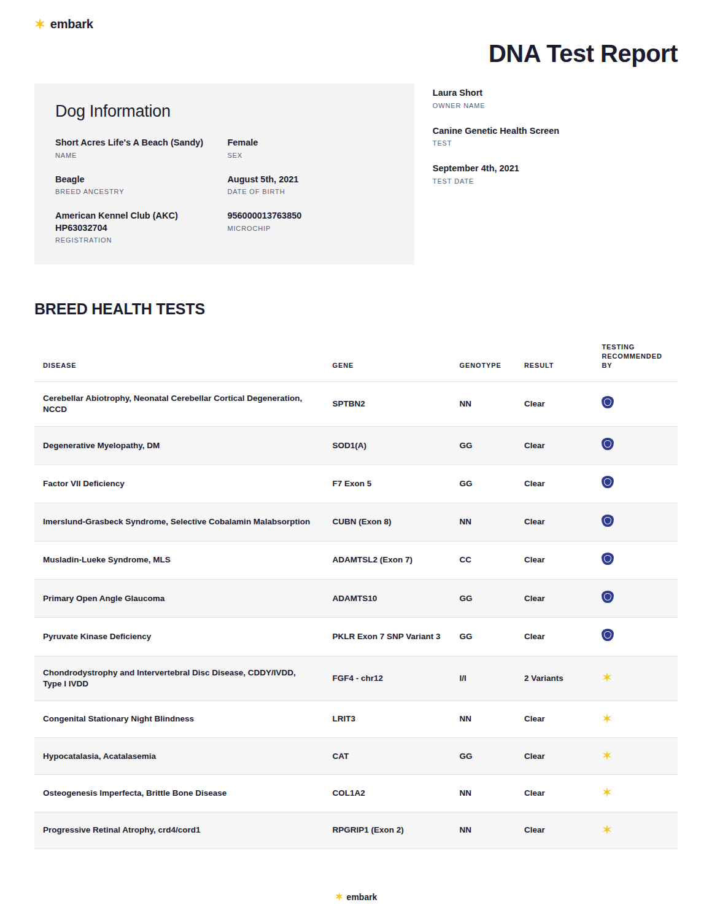✶embark
DNA Test Report
Dog Information
Short Acres Life's A Beach (Sandy)
Name
Female
Sex
Beagle
Breed Ancestry
August 5th, 2021
Date of Birth
American Kennel Club (AKC) HP63032704
Registration
956000013763850
Microchip
Laura Short
Owner Name
Canine Genetic Health Screen
Test
September 4th, 2021
Test Date
BREED HEALTH TESTS
| Disease | Gene | Genotype | Result | Testing Recommended by |
| --- | --- | --- | --- | --- |
| Cerebellar Abiotrophy, Neonatal Cerebellar Cortical Degeneration, NCCD | SPTBN2 | NN | Clear | |
| Degenerative Myelopathy, DM | SOD1(A) | GG | Clear | |
| Factor VII Deficiency | F7 Exon 5 | GG | Clear | |
| Imerslund-Grasbeck Syndrome, Selective Cobalamin Malabsorption | CUBN (Exon 8) | NN | Clear | |
| Musladin-Lueke Syndrome, MLS | ADAMTSL2 (Exon 7) | CC | Clear | |
| Primary Open Angle Glaucoma | ADAMTS10 | GG | Clear | |
| Pyruvate Kinase Deficiency | PKLR Exon 7 SNP Variant 3 | GG | Clear | |
| Chondrodystrophy and Intervertebral Disc Disease, CDDY/IVDD, Type I IVDD | FGF4 - chr12 | I/I | 2 Variants | ✶ |
| Congenital Stationary Night Blindness | LRIT3 | NN | Clear | ✶ |
| Hypocatalasia, Acatalasemia | CAT | GG | Clear | ✶ |
| Osteogenesis Imperfecta, Brittle Bone Disease | COL1A2 | NN | Clear | ✶ |
| Progressive Retinal Atrophy, crd4/cord1 | RPGRIP1 (Exon 2) | NN | Clear | ✶ |
✶embark